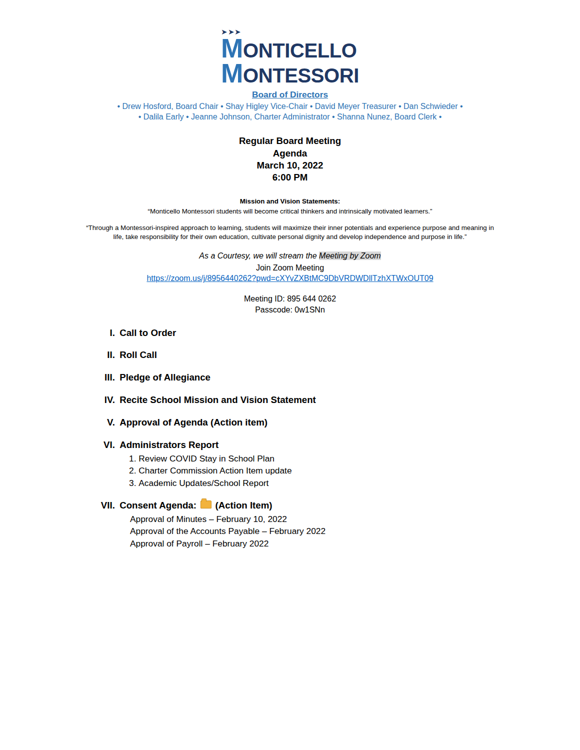➤➤➤
MONTICELLO
MONTESSORI
Board of Directors
• Drew Hosford, Board Chair • Shay Higley Vice-Chair • David Meyer Treasurer • Dan Schwieder •
• Dalila Early • Jeanne Johnson, Charter Administrator • Shanna Nunez, Board Clerk •
Regular Board Meeting
Agenda
March 10, 2022
6:00 PM
Mission and Vision Statements:
“Monticello Montessori students will become critical thinkers and intrinsically motivated learners.”
“Through a Montessori-inspired approach to learning, students will maximize their inner potentials and experience purpose and meaning in life, take responsibility for their own education, cultivate personal dignity and develop independence and purpose in life.”
As a Courtesy, we will stream the Meeting by Zoom
Join Zoom Meeting
https://zoom.us/j/8956440262?pwd=cXYvZXBtMC9DbVRDWDllTzhXTWxOUT09
Meeting ID: 895 644 0262
Passcode: 0w1SNn
Call to Order
Roll Call
Pledge of Allegiance
Recite School Mission and Vision Statement
Approval of Agenda (Action item)
Administrators Report
Review COVID Stay in School Plan
Charter Commission Action Item update
Academic Updates/School Report
Consent Agenda: (Action Item)
Approval of Minutes – February 10, 2022
Approval of the Accounts Payable – February 2022
Approval of Payroll – February 2022